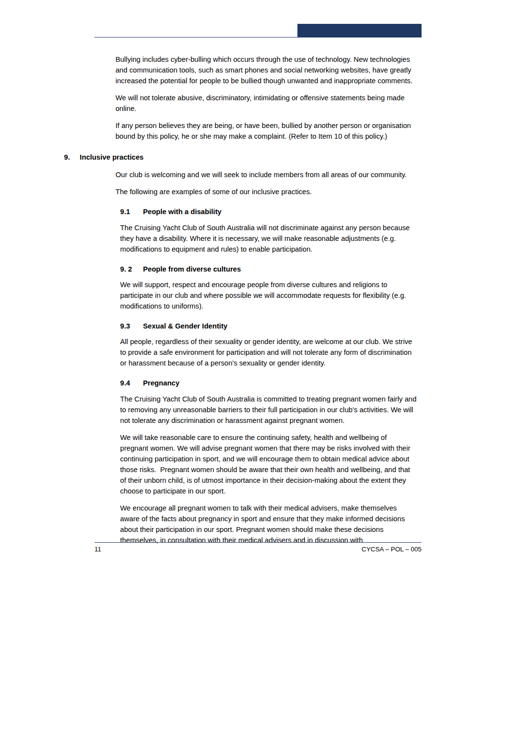Bullying includes cyber-bulling which occurs through the use of technology. New technologies and communication tools, such as smart phones and social networking websites, have greatly increased the potential for people to be bullied though unwanted and inappropriate comments.
We will not tolerate abusive, discriminatory, intimidating or offensive statements being made online.
If any person believes they are being, or have been, bullied by another person or organisation bound by this policy, he or she may make a complaint. (Refer to Item 10 of this policy.)
9. Inclusive practices
Our club is welcoming and we will seek to include members from all areas of our community.
The following are examples of some of our inclusive practices.
9.1 People with a disability
The Cruising Yacht Club of South Australia will not discriminate against any person because they have a disability. Where it is necessary, we will make reasonable adjustments (e.g. modifications to equipment and rules) to enable participation.
9. 2 People from diverse cultures
We will support, respect and encourage people from diverse cultures and religions to participate in our club and where possible we will accommodate requests for flexibility (e.g. modifications to uniforms).
9.3 Sexual & Gender Identity
All people, regardless of their sexuality or gender identity, are welcome at our club. We strive to provide a safe environment for participation and will not tolerate any form of discrimination or harassment because of a person's sexuality or gender identity.
9.4 Pregnancy
The Cruising Yacht Club of South Australia is committed to treating pregnant women fairly and to removing any unreasonable barriers to their full participation in our club's activities. We will not tolerate any discrimination or harassment against pregnant women.
We will take reasonable care to ensure the continuing safety, health and wellbeing of pregnant women. We will advise pregnant women that there may be risks involved with their continuing participation in sport, and we will encourage them to obtain medical advice about those risks. Pregnant women should be aware that their own health and wellbeing, and that of their unborn child, is of utmost importance in their decision-making about the extent they choose to participate in our sport.
We encourage all pregnant women to talk with their medical advisers, make themselves aware of the facts about pregnancy in sport and ensure that they make informed decisions about their participation in our sport. Pregnant women should make these decisions themselves, in consultation with their medical advisers and in discussion with
11
CYCSA – POL – 005